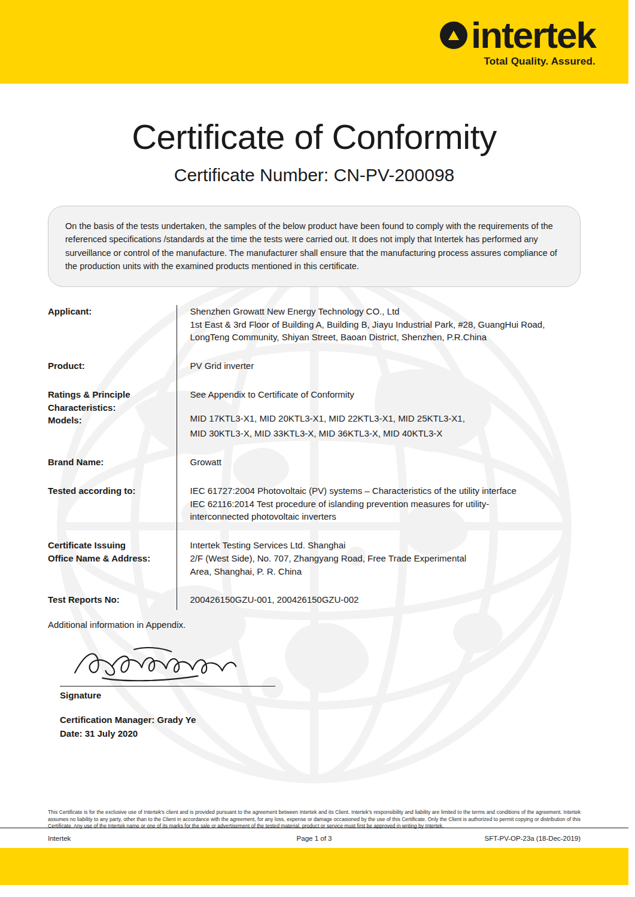intertek
Total Quality. Assured.
Certificate of Conformity
Certificate Number: CN-PV-200098
On the basis of the tests undertaken, the samples of the below product have been found to comply with the requirements of the referenced specifications /standards at the time the tests were carried out. It does not imply that Intertek has performed any surveillance or control of the manufacture. The manufacturer shall ensure that the manufacturing process assures compliance of the production units with the examined products mentioned in this certificate.
| Applicant: | Shenzhen Growatt New Energy Technology CO., Ltd 1st East & 3rd Floor of Building A, Building B, Jiayu Industrial Park, #28, GuangHui Road, LongTeng Community, Shiyan Street, Baoan District, Shenzhen, P.R.China |
| Product: | PV Grid inverter |
| Ratings & Principle Characteristics: Models: | See Appendix to Certificate of Conformity MID 17KTL3-X1, MID 20KTL3-X1, MID 22KTL3-X1, MID 25KTL3-X1, MID 30KTL3-X, MID 33KTL3-X, MID 36KTL3-X, MID 40KTL3-X |
| Brand Name: | Growatt |
| Tested according to: | IEC 61727:2004 Photovoltaic (PV) systems – Characteristics of the utility interface IEC 62116:2014 Test procedure of islanding prevention measures for utility- interconnected photovoltaic inverters |
| Certificate Issuing Office Name & Address: | Intertek Testing Services Ltd. Shanghai 2/F (West Side), No. 707, Zhangyang Road, Free Trade Experimental Area, Shanghai, P. R. China |
| Test Reports No: | 200426150GZU-001, 200426150GZU-002 |
Additional information in Appendix.
Signature
Certification Manager: Grady Ye
Date: 31 July 2020
This Certificate is for the exclusive use of Intertek's client and is provided pursuant to the agreement between Intertek and its Client. Intertek's responsibility and liability are limited to the terms and conditions of the agreement. Intertek assumes no liability to any party, other than to the Client in accordance with the agreement, for any loss, expense or damage occasioned by the use of this Certificate. Only the Client is authorized to permit copying or distribution of this Certificate. Any use of the Intertek name or one of its marks for the sale or advertisement of the tested material, product or service must first be approved in writing by Intertek.
Intertek
Page 1 of 3
SFT-PV-OP-23a (18-Dec-2019)